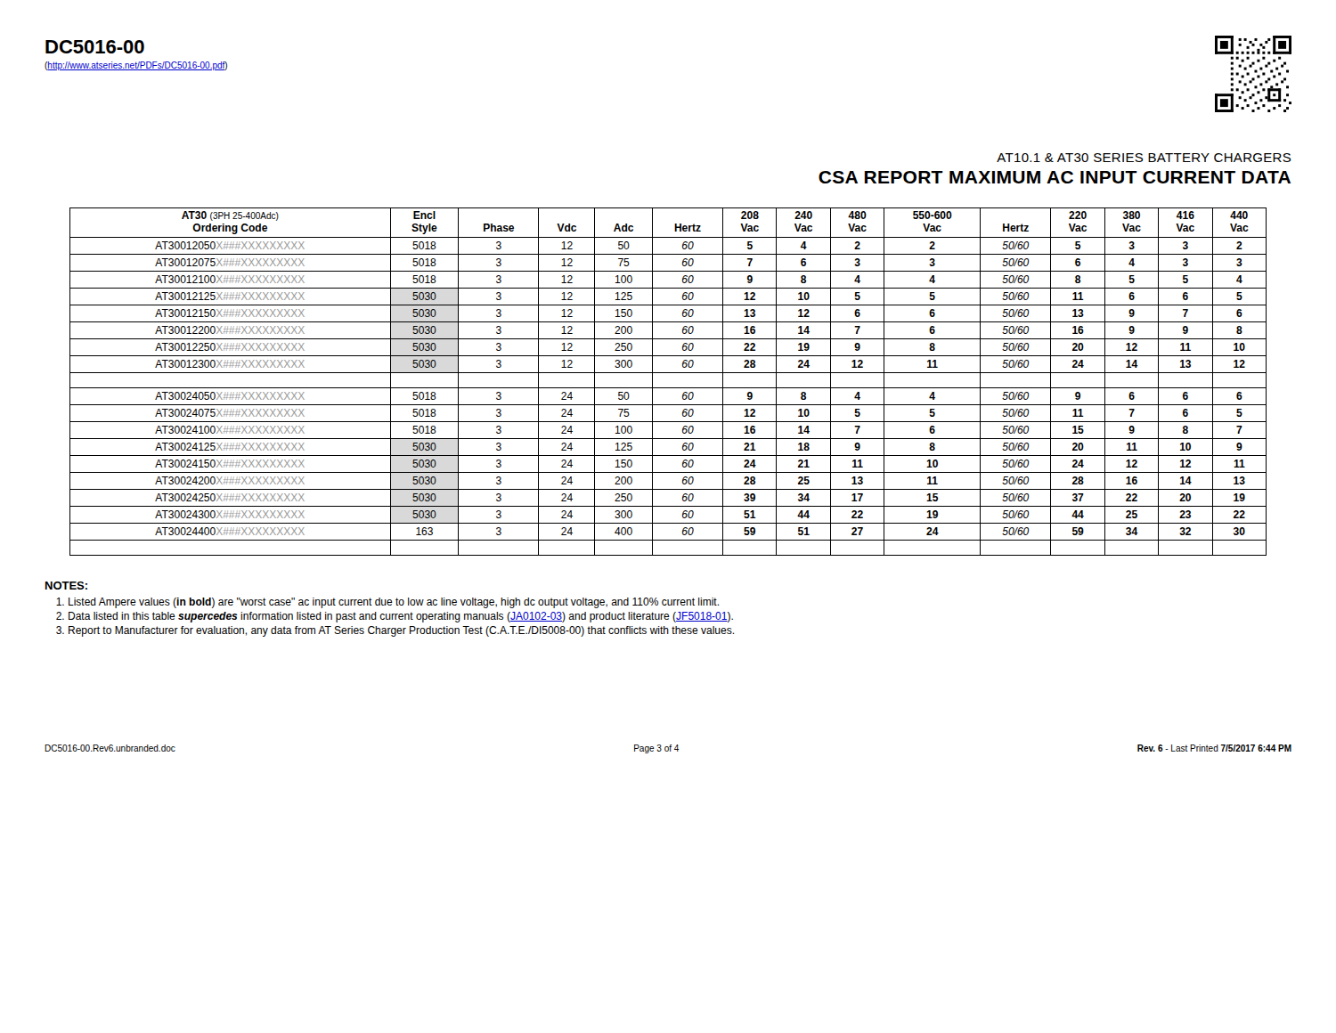DC5016-00
(http://www.atseries.net/PDFs/DC5016-00.pdf)
AT10.1 & AT30 SERIES BATTERY CHARGERS
CSA REPORT MAXIMUM AC INPUT CURRENT DATA
| AT30 (3PH 25-400Adc) Ordering Code | Encl Style | Phase | Vdc | Adc | Hertz | 208 Vac | 240 Vac | 480 Vac | 550-600 Vac | Hertz | 220 Vac | 380 Vac | 416 Vac | 440 Vac |
| --- | --- | --- | --- | --- | --- | --- | --- | --- | --- | --- | --- | --- | --- | --- |
| AT30012050 X###XXXXXXXXX | 5018 | 3 | 12 | 50 | 60 | 5 | 4 | 2 | 2 | 50/60 | 5 | 3 | 3 | 2 |
| AT30012075 X###XXXXXXXXX | 5018 | 3 | 12 | 75 | 60 | 7 | 6 | 3 | 3 | 50/60 | 6 | 4 | 3 | 3 |
| AT30012100 X###XXXXXXXXX | 5018 | 3 | 12 | 100 | 60 | 9 | 8 | 4 | 4 | 50/60 | 8 | 5 | 5 | 4 |
| AT30012125 X###XXXXXXXXX | 5030 | 3 | 12 | 125 | 60 | 12 | 10 | 5 | 5 | 50/60 | 11 | 6 | 6 | 5 |
| AT30012150 X###XXXXXXXXX | 5030 | 3 | 12 | 150 | 60 | 13 | 12 | 6 | 6 | 50/60 | 13 | 9 | 7 | 6 |
| AT30012200 X###XXXXXXXXX | 5030 | 3 | 12 | 200 | 60 | 16 | 14 | 7 | 6 | 50/60 | 16 | 9 | 9 | 8 |
| AT30012250 X###XXXXXXXXX | 5030 | 3 | 12 | 250 | 60 | 22 | 19 | 9 | 8 | 50/60 | 20 | 12 | 11 | 10 |
| AT30012300 X###XXXXXXXXX | 5030 | 3 | 12 | 300 | 60 | 28 | 24 | 12 | 11 | 50/60 | 24 | 14 | 13 | 12 |
| AT30024050 X###XXXXXXXXX | 5018 | 3 | 24 | 50 | 60 | 9 | 8 | 4 | 4 | 50/60 | 9 | 6 | 6 | 6 |
| AT30024075 X###XXXXXXXXX | 5018 | 3 | 24 | 75 | 60 | 12 | 10 | 5 | 5 | 50/60 | 11 | 7 | 6 | 5 |
| AT30024100 X###XXXXXXXXX | 5018 | 3 | 24 | 100 | 60 | 16 | 14 | 7 | 6 | 50/60 | 15 | 9 | 8 | 7 |
| AT30024125 X###XXXXXXXXX | 5030 | 3 | 24 | 125 | 60 | 21 | 18 | 9 | 8 | 50/60 | 20 | 11 | 10 | 9 |
| AT30024150 X###XXXXXXXXX | 5030 | 3 | 24 | 150 | 60 | 24 | 21 | 11 | 10 | 50/60 | 24 | 12 | 12 | 11 |
| AT30024200 X###XXXXXXXXX | 5030 | 3 | 24 | 200 | 60 | 28 | 25 | 13 | 11 | 50/60 | 28 | 16 | 14 | 13 |
| AT30024250 X###XXXXXXXXX | 5030 | 3 | 24 | 250 | 60 | 39 | 34 | 17 | 15 | 50/60 | 37 | 22 | 20 | 19 |
| AT30024300 X###XXXXXXXXX | 5030 | 3 | 24 | 300 | 60 | 51 | 44 | 22 | 19 | 50/60 | 44 | 25 | 23 | 22 |
| AT30024400 X###XXXXXXXXX | 163 | 3 | 24 | 400 | 60 | 59 | 51 | 27 | 24 | 50/60 | 59 | 34 | 32 | 30 |
NOTES:
Listed Ampere values (in bold) are "worst case" ac input current due to low ac line voltage, high dc output voltage, and 110% current limit.
Data listed in this table supercedes information listed in past and current operating manuals (JA0102-03) and product literature (JF5018-01).
Report to Manufacturer for evaluation, any data from AT Series Charger Production Test (C.A.T.E./DI5008-00) that conflicts with these values.
DC5016-00.Rev6.unbranded.doc
Page 3 of 4
Rev. 6 - Last Printed 7/5/2017 6:44 PM